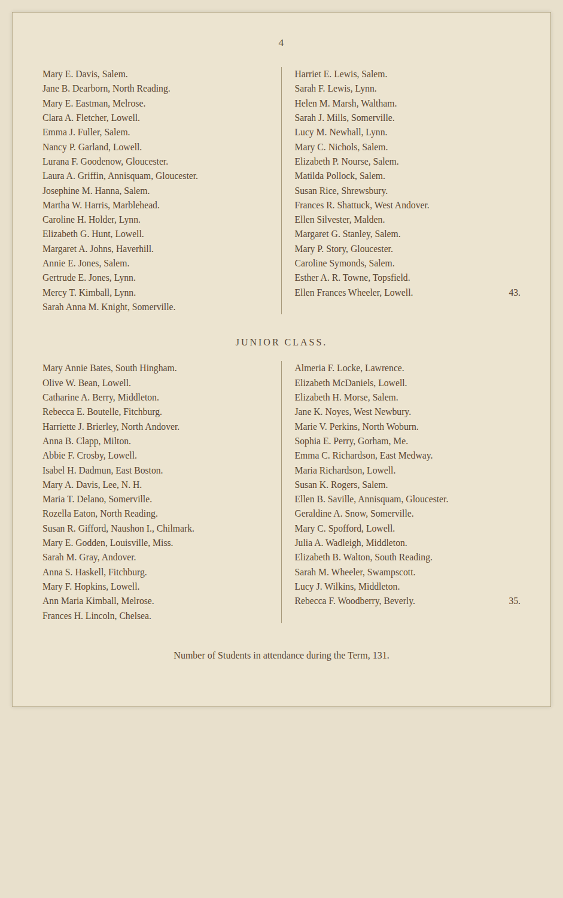4
Mary E. Davis, Salem.
Jane B. Dearborn, North Reading.
Mary E. Eastman, Melrose.
Clara A. Fletcher, Lowell.
Emma J. Fuller, Salem.
Nancy P. Garland, Lowell.
Lurana F. Goodenow, Gloucester.
Laura A. Griffin, Annisquam, Gloucester.
Josephine M. Hanna, Salem.
Martha W. Harris, Marblehead.
Caroline H. Holder, Lynn.
Elizabeth G. Hunt, Lowell.
Margaret A. Johns, Haverhill.
Annie E. Jones, Salem.
Gertrude E. Jones, Lynn.
Mercy T. Kimball, Lynn.
Sarah Anna M. Knight, Somerville.
Harriet E. Lewis, Salem.
Sarah F. Lewis, Lynn.
Helen M. Marsh, Waltham.
Sarah J. Mills, Somerville.
Lucy M. Newhall, Lynn.
Mary C. Nichols, Salem.
Elizabeth P. Nourse, Salem.
Matilda Pollock, Salem.
Susan Rice, Shrewsbury.
Frances R. Shattuck, West Andover.
Ellen Silvester, Malden.
Margaret G. Stanley, Salem.
Mary P. Story, Gloucester.
Caroline Symonds, Salem.
Esther A. R. Towne, Topsfield.
Ellen Frances Wheeler, Lowell. 43.
JUNIOR CLASS.
Mary Annie Bates, South Hingham.
Olive W. Bean, Lowell.
Catharine A. Berry, Middleton.
Rebecca E. Boutelle, Fitchburg.
Harriette J. Brierley, North Andover.
Anna B. Clapp, Milton.
Abbie F. Crosby, Lowell.
Isabel H. Dadmun, East Boston.
Mary A. Davis, Lee, N. H.
Maria T. Delano, Somerville.
Rozella Eaton, North Reading.
Susan R. Gifford, Naushon I., Chilmark.
Mary E. Godden, Louisville, Miss.
Sarah M. Gray, Andover.
Anna S. Haskell, Fitchburg.
Mary F. Hopkins, Lowell.
Ann Maria Kimball, Melrose.
Frances H. Lincoln, Chelsea.
Almeria F. Locke, Lawrence.
Elizabeth McDaniels, Lowell.
Elizabeth H. Morse, Salem.
Jane K. Noyes, West Newbury.
Marie V. Perkins, North Woburn.
Sophia E. Perry, Gorham, Me.
Emma C. Richardson, East Medway.
Maria Richardson, Lowell.
Susan K. Rogers, Salem.
Ellen B. Saville, Annisquam, Gloucester.
Geraldine A. Snow, Somerville.
Mary C. Spofford, Lowell.
Julia A. Wadleigh, Middleton.
Elizabeth B. Walton, South Reading.
Sarah M. Wheeler, Swampscott.
Lucy J. Wilkins, Middleton.
Rebecca F. Woodberry, Beverly. 35.
Number of Students in attendance during the Term, 131.